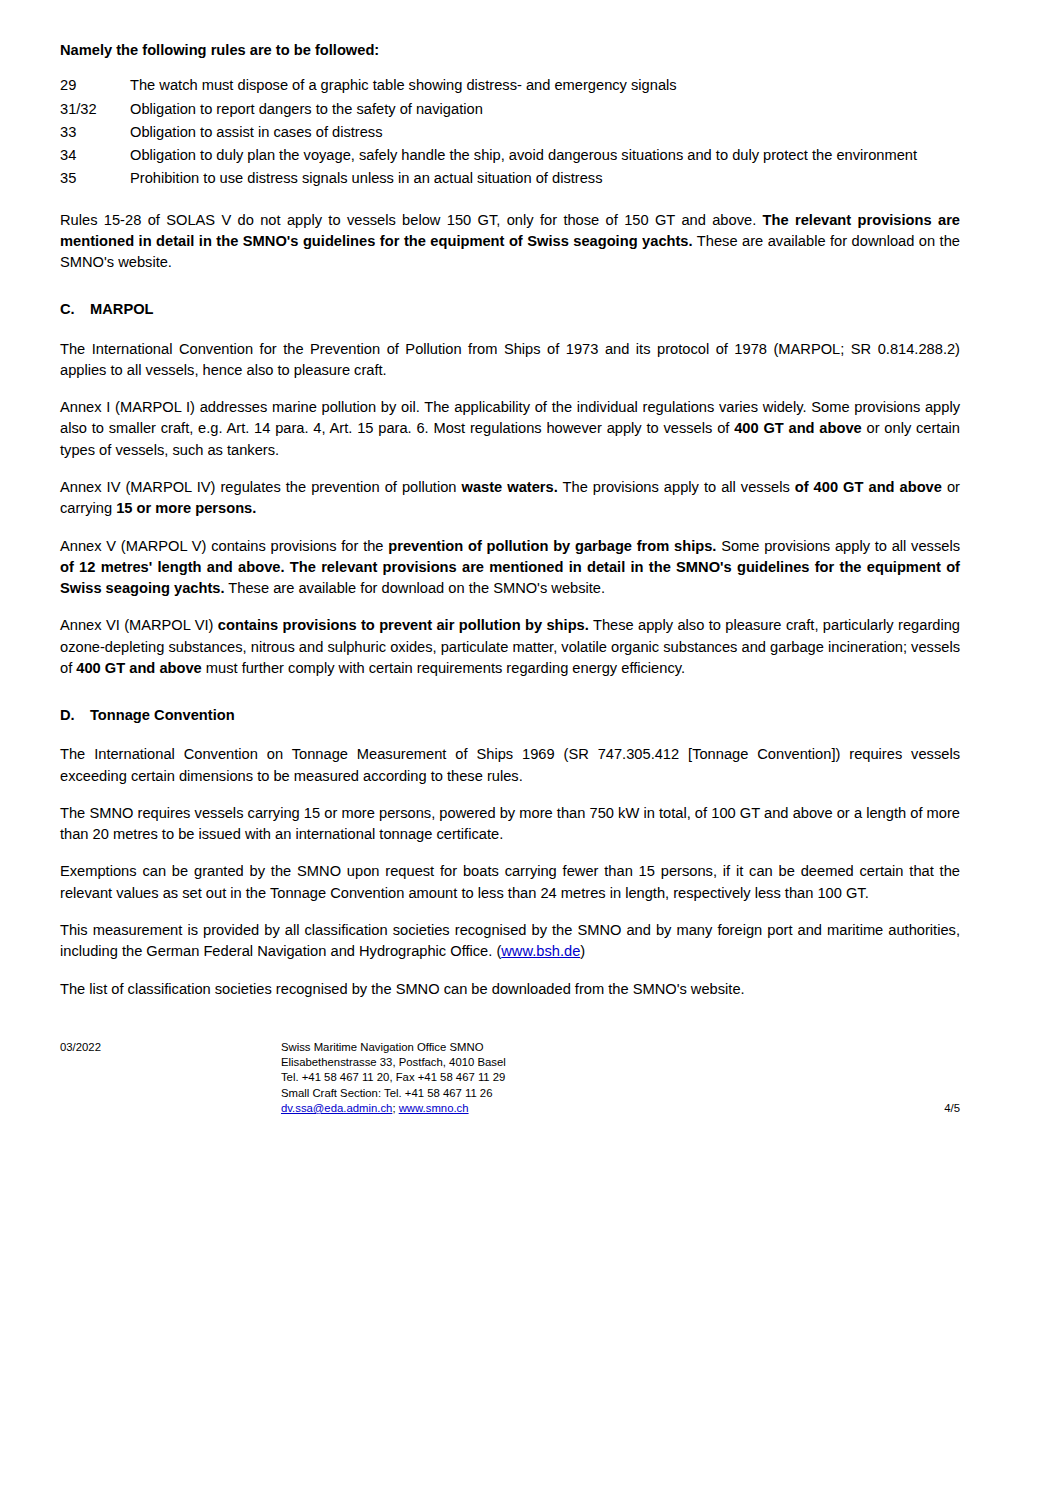Namely the following rules are to be followed:
29
The watch must dispose of a graphic table showing distress- and emergency signals
31/32
Obligation to report dangers to the safety of navigation
33
Obligation to assist in cases of distress
34
Obligation to duly plan the voyage, safely handle the ship, avoid dangerous situations and to duly protect the environment
35
Prohibition to use distress signals unless in an actual situation of distress
Rules 15-28 of SOLAS V do not apply to vessels below 150 GT, only for those of 150 GT and above. The relevant provisions are mentioned in detail in the SMNO's guidelines for the equipment of Swiss seagoing yachts. These are available for download on the SMNO's website.
C. MARPOL
The International Convention for the Prevention of Pollution from Ships of 1973 and its protocol of 1978 (MARPOL; SR 0.814.288.2) applies to all vessels, hence also to pleasure craft.
Annex I (MARPOL I) addresses marine pollution by oil. The applicability of the individual regulations varies widely. Some provisions apply also to smaller craft, e.g. Art. 14 para. 4, Art. 15 para. 6. Most regulations however apply to vessels of 400 GT and above or only certain types of vessels, such as tankers.
Annex IV (MARPOL IV) regulates the prevention of pollution waste waters. The provisions apply to all vessels of 400 GT and above or carrying 15 or more persons.
Annex V (MARPOL V) contains provisions for the prevention of pollution by garbage from ships. Some provisions apply to all vessels of 12 metres' length and above. The relevant provisions are mentioned in detail in the SMNO's guidelines for the equipment of Swiss seagoing yachts. These are available for download on the SMNO's website.
Annex VI (MARPOL VI) contains provisions to prevent air pollution by ships. These apply also to pleasure craft, particularly regarding ozone-depleting substances, nitrous and sulphuric oxides, particulate matter, volatile organic substances and garbage incineration; vessels of 400 GT and above must further comply with certain requirements regarding energy efficiency.
D. Tonnage Convention
The International Convention on Tonnage Measurement of Ships 1969 (SR 747.305.412 [Tonnage Convention]) requires vessels exceeding certain dimensions to be measured according to these rules.
The SMNO requires vessels carrying 15 or more persons, powered by more than 750 kW in total, of 100 GT and above or a length of more than 20 metres to be issued with an international tonnage certificate.
Exemptions can be granted by the SMNO upon request for boats carrying fewer than 15 persons, if it can be deemed certain that the relevant values as set out in the Tonnage Convention amount to less than 24 metres in length, respectively less than 100 GT.
This measurement is provided by all classification societies recognised by the SMNO and by many foreign port and maritime authorities, including the German Federal Navigation and Hydrographic Office. (www.bsh.de)
The list of classification societies recognised by the SMNO can be downloaded from the SMNO's website.
03/2022
Swiss Maritime Navigation Office SMNO
Elisabethenstrasse 33, Postfach, 4010 Basel
Tel. +41 58 467 11 20, Fax +41 58 467 11 29
Small Craft Section: Tel. +41 58 467 11 26
dv.ssa@eda.admin.ch; www.smno.ch 4/5